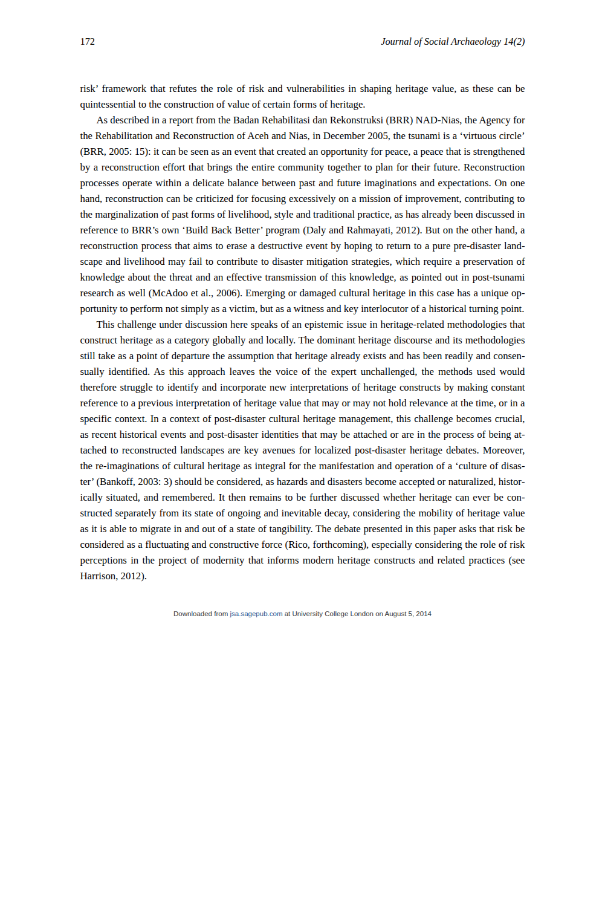172 Journal of Social Archaeology 14(2)
risk’ framework that refutes the role of risk and vulnerabilities in shaping heritage value, as these can be quintessential to the construction of value of certain forms of heritage.
As described in a report from the Badan Rehabilitasi dan Rekonstruksi (BRR) NAD-Nias, the Agency for the Rehabilitation and Reconstruction of Aceh and Nias, in December 2005, the tsunami is a ‘virtuous circle’ (BRR, 2005: 15): it can be seen as an event that created an opportunity for peace, a peace that is strengthened by a reconstruction effort that brings the entire community together to plan for their future. Reconstruction processes operate within a delicate balance between past and future imaginations and expectations. On one hand, reconstruction can be criticized for focusing excessively on a mission of improvement, contributing to the marginalization of past forms of livelihood, style and traditional practice, as has already been discussed in reference to BRR’s own ‘Build Back Better’ program (Daly and Rahmayati, 2012). But on the other hand, a reconstruction process that aims to erase a destructive event by hoping to return to a pure pre-disaster landscape and livelihood may fail to contribute to disaster mitigation strategies, which require a preservation of knowledge about the threat and an effective transmission of this knowledge, as pointed out in post-tsunami research as well (McAdoo et al., 2006). Emerging or damaged cultural heritage in this case has a unique opportunity to perform not simply as a victim, but as a witness and key interlocutor of a historical turning point.
This challenge under discussion here speaks of an epistemic issue in heritage-related methodologies that construct heritage as a category globally and locally. The dominant heritage discourse and its methodologies still take as a point of departure the assumption that heritage already exists and has been readily and consensually identified. As this approach leaves the voice of the expert unchallenged, the methods used would therefore struggle to identify and incorporate new interpretations of heritage constructs by making constant reference to a previous interpretation of heritage value that may or may not hold relevance at the time, or in a specific context. In a context of post-disaster cultural heritage management, this challenge becomes crucial, as recent historical events and post-disaster identities that may be attached or are in the process of being attached to reconstructed landscapes are key avenues for localized post-disaster heritage debates. Moreover, the re-imaginations of cultural heritage as integral for the manifestation and operation of a ‘culture of disaster’ (Bankoff, 2003: 3) should be considered, as hazards and disasters become accepted or naturalized, historically situated, and remembered. It then remains to be further discussed whether heritage can ever be constructed separately from its state of ongoing and inevitable decay, considering the mobility of heritage value as it is able to migrate in and out of a state of tangibility. The debate presented in this paper asks that risk be considered as a fluctuating and constructive force (Rico, forthcoming), especially considering the role of risk perceptions in the project of modernity that informs modern heritage constructs and related practices (see Harrison, 2012).
Downloaded from jsa.sagepub.com at University College London on August 5, 2014